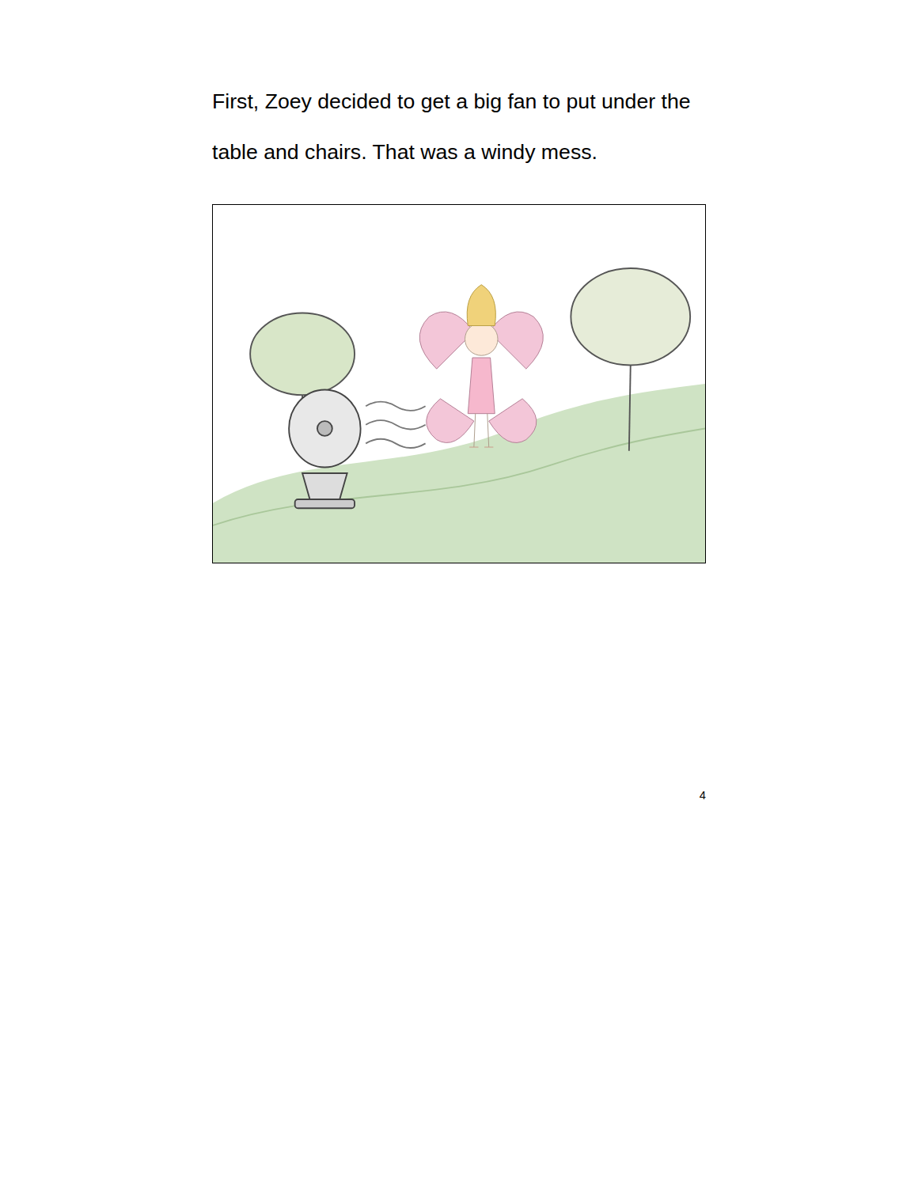First, Zoey decided to get a big fan to put under the table and chairs. That was a windy mess.
4